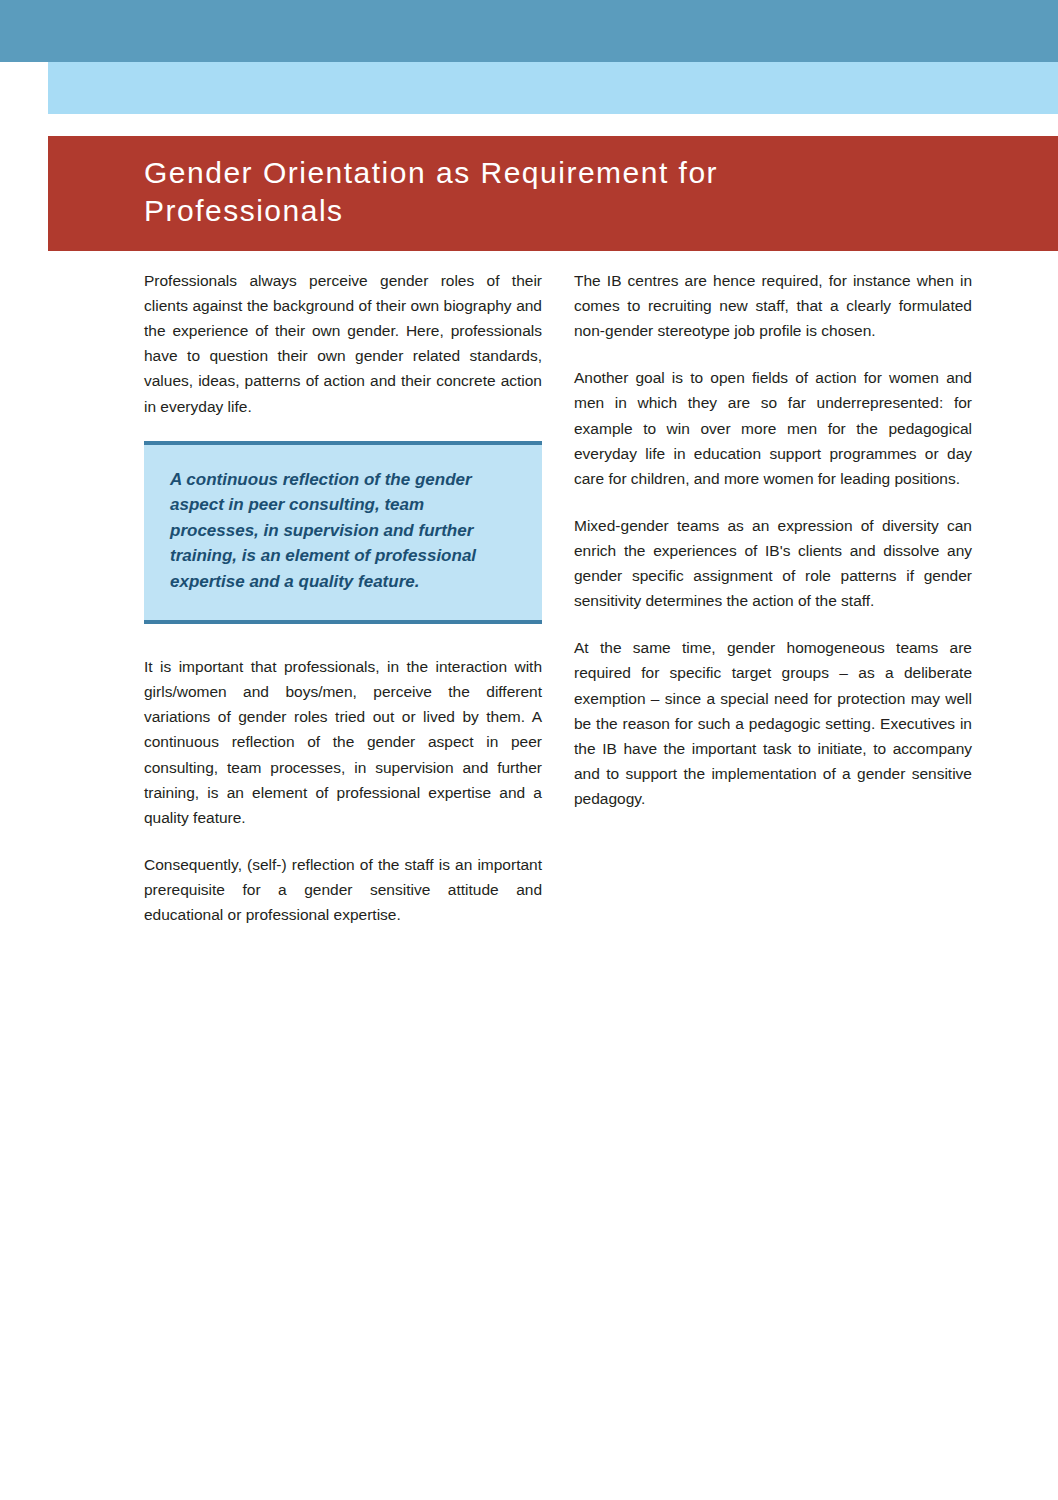Gender Orientation as Requirement for
Professionals
Professionals always perceive gender roles of their clients against the background of their own biography and the experience of their own gender. Here, professionals have to question their own gender related standards, values, ideas, patterns of action and their concrete action in everyday life.
A continuous reflection of the gender aspect in peer consulting, team processes, in supervision and further training, is an element of professional expertise and a quality feature.
It is important that professionals, in the interaction with girls/women and boys/men, perceive the different variations of gender roles tried out or lived by them. A continuous reflection of the gender aspect in peer consulting, team processes, in supervision and further training, is an element of professional expertise and a quality feature.
Consequently, (self-) reflection of the staff is an important prerequisite for a gender sensitive attitude and educational or professional expertise.
The IB centres are hence required, for instance when in comes to recruiting new staff, that a clearly formulated non-gender stereotype job profile is chosen.
Another goal is to open fields of action for women and men in which they are so far underrepresented: for example to win over more men for the pedagogical everyday life in education support programmes or day care for children, and more women for leading positions.
Mixed-gender teams as an expression of diversity can enrich the experiences of IB's clients and dissolve any gender specific assignment of role patterns if gender sensitivity determines the action of the staff.
At the same time, gender homogeneous teams are required for specific target groups – as a deliberate exemption – since a special need for protection may well be the reason for such a pedagogic setting. Executives in the IB have the important task to initiate, to accompany and to support the implementation of a gender sensitive pedagogy.